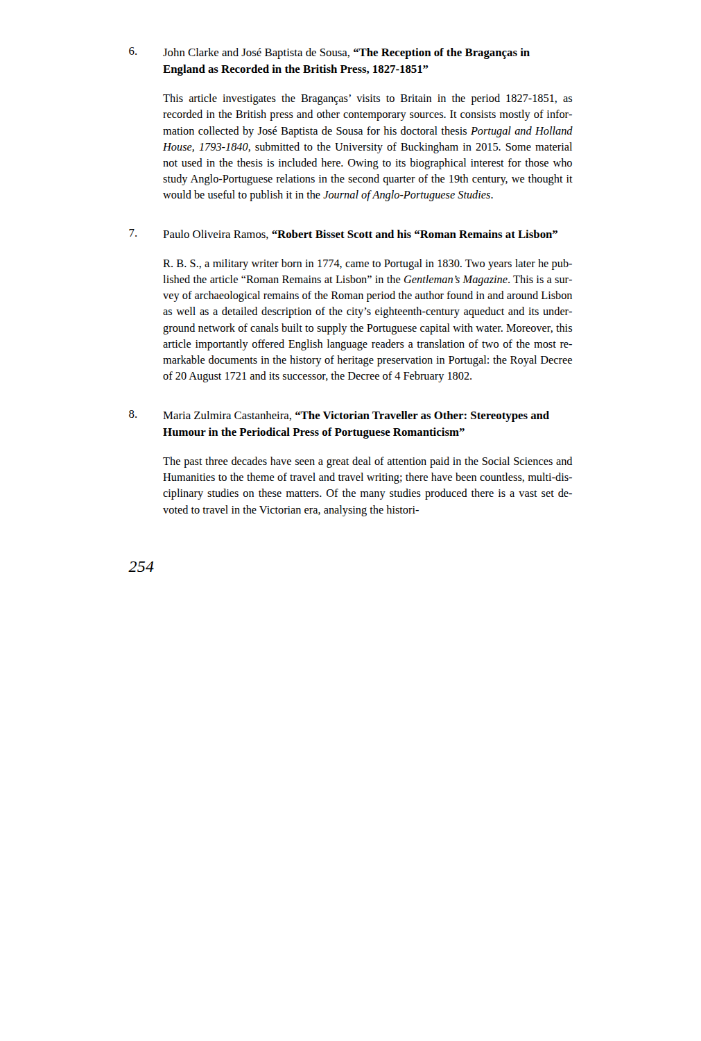6.
John Clarke and José Baptista de Sousa, “The Reception of the Braganças in England as Recorded in the British Press, 1827-1851”
This article investigates the Braganças’ visits to Britain in the period 1827-1851, as recorded in the British press and other contemporary sources. It consists mostly of information collected by José Baptista de Sousa for his doctoral thesis Portugal and Holland House, 1793-1840, submitted to the University of Buckingham in 2015. Some material not used in the thesis is included here. Owing to its biographical interest for those who study Anglo-Portuguese relations in the second quarter of the 19th century, we thought it would be useful to publish it in the Journal of Anglo-Portuguese Studies.
7.
Paulo Oliveira Ramos, “Robert Bisset Scott and his “Roman Remains at Lisbon”
R. B. S., a military writer born in 1774, came to Portugal in 1830. Two years later he published the article “Roman Remains at Lisbon” in the Gentleman’s Magazine. This is a survey of archaeological remains of the Roman period the author found in and around Lisbon as well as a detailed description of the city’s eighteenth-century aqueduct and its underground network of canals built to supply the Portuguese capital with water. Moreover, this article importantly offered English language readers a translation of two of the most remarkable documents in the history of heritage preservation in Portugal: the Royal Decree of 20 August 1721 and its successor, the Decree of 4 February 1802.
8.
Maria Zulmira Castanheira, “The Victorian Traveller as Other: Stereotypes and Humour in the Periodical Press of Portuguese Romanticism”
The past three decades have seen a great deal of attention paid in the Social Sciences and Humanities to the theme of travel and travel writing; there have been countless, multi-disciplinary studies on these matters. Of the many studies produced there is a vast set devoted to travel in the Victorian era, analysing the histori-
254